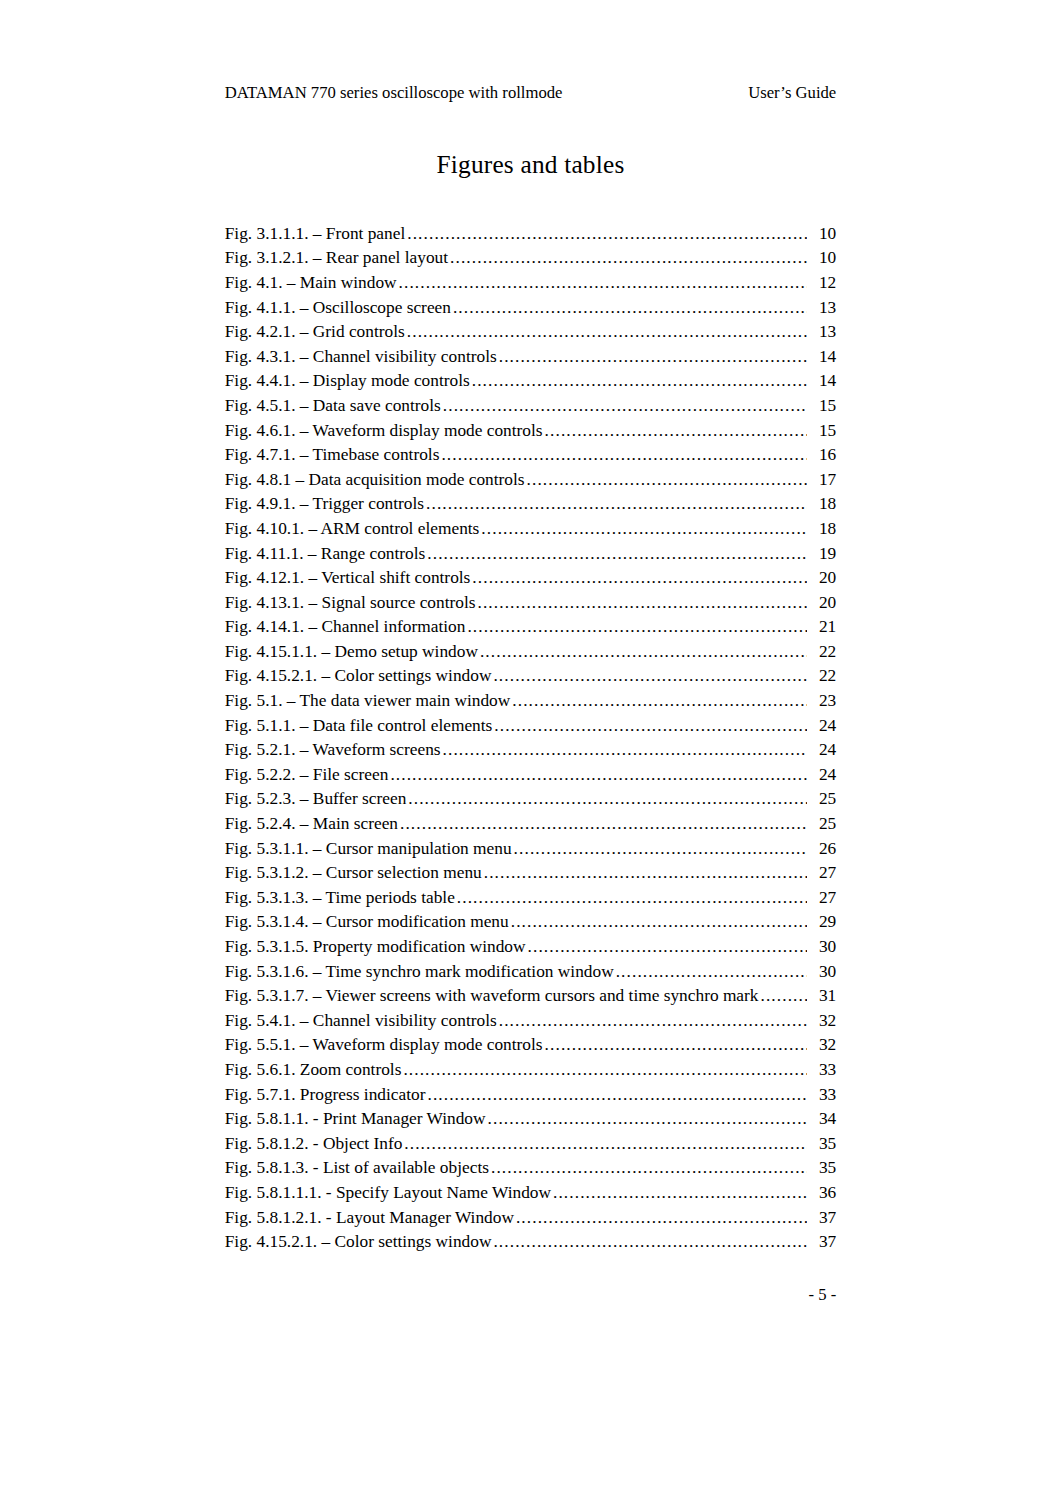DATAMAN 770 series oscilloscope with rollmode User’s Guide
Figures and tables
Fig. 3.1.1.1. – Front panel........................................................................................... 10
Fig. 3.1.2.1. – Rear panel layout................................................................................ 10
Fig. 4.1. – Main window............................................................................................ 12
Fig. 4.1.1. – Oscilloscope screen................................................................................ 13
Fig. 4.2.1. – Grid controls......................................................................................... 13
Fig. 4.3.1. – Channel visibility controls....................................................................... 14
Fig. 4.4.1. – Display mode controls............................................................................ 14
Fig. 4.5.1. – Data save controls.................................................................................. 15
Fig. 4.6.1. – Waveform display mode controls........................................................... 15
Fig. 4.7.1. – Timebase controls.................................................................................. 16
Fig. 4.8.1 – Data acquisition mode controls............................................................. 17
Fig. 4.9.1. – Trigger controls....................................................................................... 18
Fig. 4.10.1. – ARM control elements.......................................................................... 18
Fig. 4.11.1. – Range controls....................................................................................... 19
Fig. 4.12.1. – Vertical shift controls............................................................................ 20
Fig. 4.13.1. – Signal source controls........................................................................... 20
Fig. 4.14.1. – Channel information............................................................................. 21
Fig. 4.15.1.1. – Demo setup window......................................................................... 22
Fig. 4.15.2.1. – Color settings window....................................................................... 22
Fig. 5.1. – The data viewer main window..................................................................... 23
Fig. 5.1.1. – Data file control elements........................................................................ 24
Fig. 5.2.1. – Waveform screens................................................................................. 24
Fig. 5.2.2. – File screen............................................................................................ 24
Fig. 5.2.3. – Buffer screen......................................................................................... 25
Fig. 5.2.4. – Main screen.......................................................................................... 25
Fig. 5.3.1.1. – Cursor manipulation menu.................................................................. 26
Fig. 5.3.1.2. – Cursor selection menu......................................................................... 27
Fig. 5.3.1.3. – Time periods table.............................................................................. 27
Fig. 5.3.1.4. – Cursor modification menu................................................................... 29
Fig. 5.3.1.5. Property modification window.............................................................. 30
Fig. 5.3.1.6. – Time synchro mark modification window........................................... 30
Fig. 5.3.1.7. – Viewer screens with waveform cursors and time synchro mark.......... 31
Fig. 5.4.1. – Channel visibility controls....................................................................... 32
Fig. 5.5.1. – Waveform display mode controls........................................................... 32
Fig. 5.6.1. Zoom controls.......................................................................................... 33
Fig. 5.7.1. Progress indicator..................................................................................... 33
Fig. 5.8.1.1. - Print Manager Window........................................................................ 34
Fig. 5.8.1.2. - Object Info........................................................................................... 35
Fig. 5.8.1.3. - List of available objects......................................................................... 35
Fig. 5.8.1.1.1. - Specify Layout Name Window......................................................... 36
Fig. 5.8.1.2.1. - Layout Manager Window.................................................................. 37
Fig. 4.15.2.1. – Color settings window....................................................................... 37
- 5 -